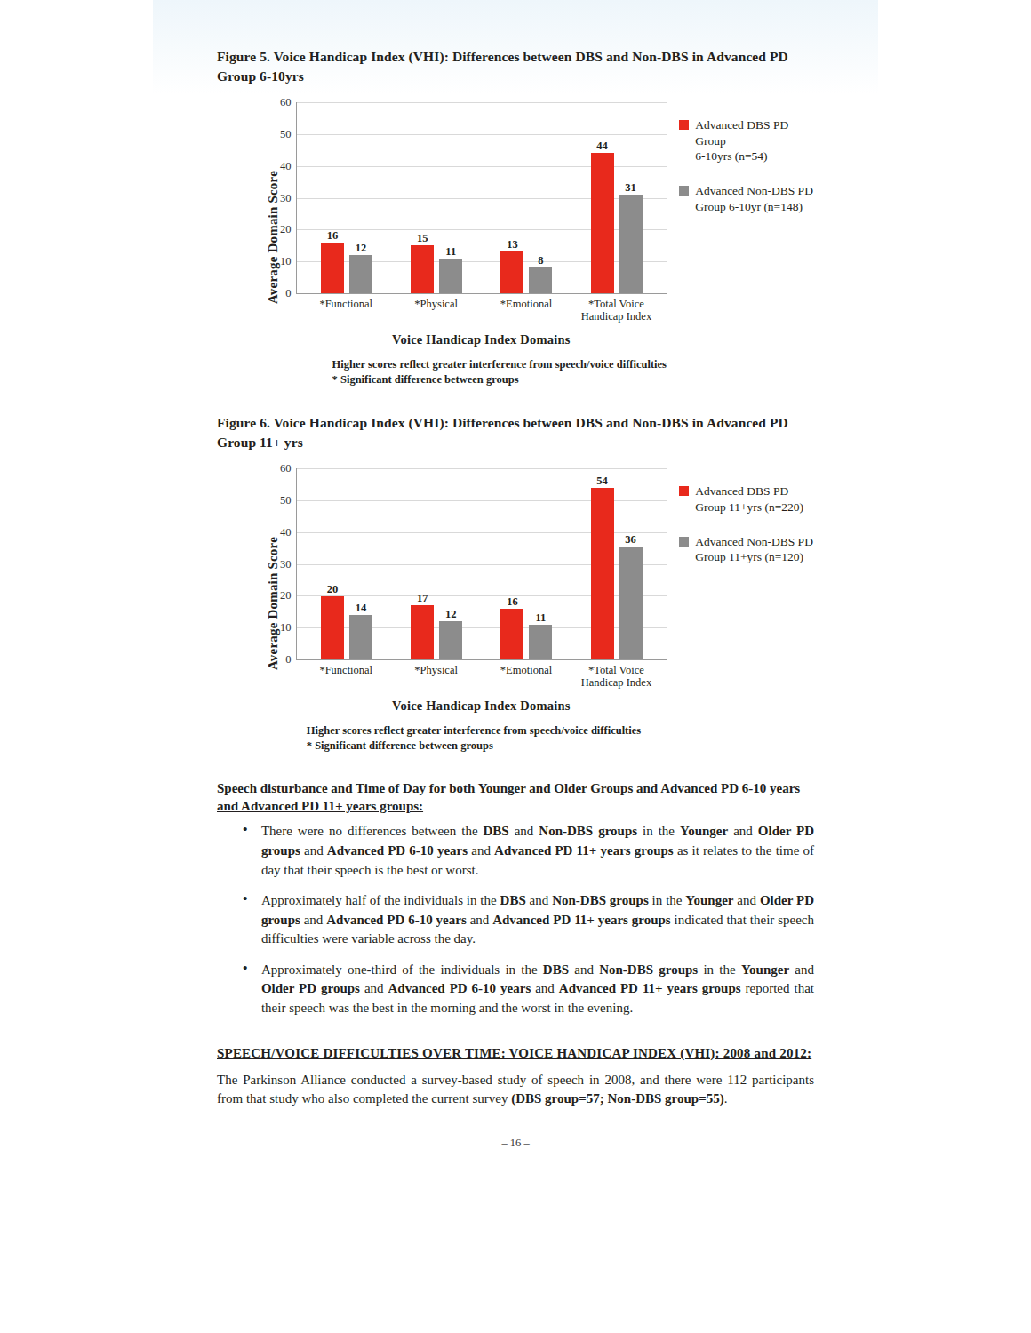Figure 5. Voice Handicap Index (VHI): Differences between DBS and Non-DBS in Advanced PD Group 6-10yrs
Average Domain Score
60 50 40 30 20 10 0
16
12
15
11
13
8
44
31
*Functional
*Physical
*Emotional
*Total Voice
Handicap Index
Voice Handicap Index Domains
Advanced DBS PD Group
6-10yrs (n=54)
Advanced Non-DBS PD
Group 6-10yr (n=148)
Higher scores reflect greater interference from speech/voice difficulties
* Significant difference between groups
Figure 6. Voice Handicap Index (VHI): Differences between DBS and Non-DBS in Advanced PD Group 11+ yrs
Average Domain Score
60 50 40 30 20 10 0
20
14
17
12
16
11
54
36
*Functional
*Physical
*Emotional
*Total Voice
Handicap Index
Voice Handicap Index Domains
Advanced DBS PD
Group 11+yrs (n=220)
Advanced Non-DBS PD
Group 11+yrs (n=120)
Higher scores reflect greater interference from speech/voice difficulties
* Significant difference between groups
Speech disturbance and Time of Day for both Younger and Older Groups and Advanced PD 6-10 years and Advanced PD 11+ years groups:
There were no differences between the DBS and Non-DBS groups in the Younger and Older PD groups and Advanced PD 6-10 years and Advanced PD 11+ years groups as it relates to the time of day that their speech is the best or worst.
Approximately half of the individuals in the DBS and Non-DBS groups in the Younger and Older PD groups and Advanced PD 6-10 years and Advanced PD 11+ years groups indicated that their speech difficulties were variable across the day.
Approximately one-third of the individuals in the DBS and Non-DBS groups in the Younger and Older PD groups and Advanced PD 6-10 years and Advanced PD 11+ years groups reported that their speech was the best in the morning and the worst in the evening.
SPEECH/VOICE DIFFICULTIES OVER TIME: VOICE HANDICAP INDEX (VHI): 2008 and 2012:
The Parkinson Alliance conducted a survey-based study of speech in 2008, and there were 112 participants from that study who also completed the current survey (DBS group=57; Non-DBS group=55).
– 16 –